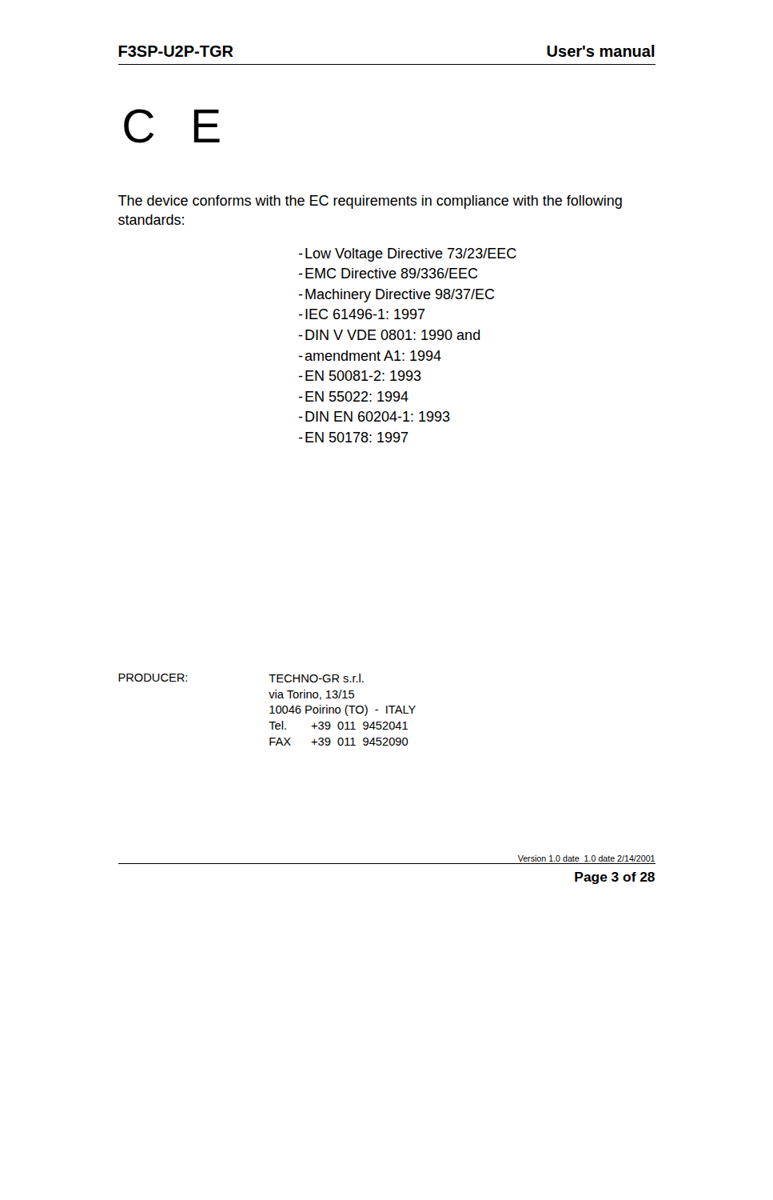F3SP-U2P-TGR User's manual
C   E
The device conforms with the EC requirements in compliance with the following standards:
Low Voltage Directive 73/23/EEC
EMC Directive 89/336/EEC
Machinery Directive 98/37/EC
IEC 61496-1: 1997
DIN V VDE 0801: 1990 and
amendment A1: 1994
EN 50081-2: 1993
EN 55022: 1994
DIN EN 60204-1: 1993
EN 50178: 1997
PRODUCER:
TECHNO-GR s.r.l.
via Torino, 13/15
10046 Poirino (TO) - ITALY
Tel.+39 011 9452041
FAX+39 011 9452090
Version 1.0 date 1.0 date 2/14/2001
Page 3 of 28